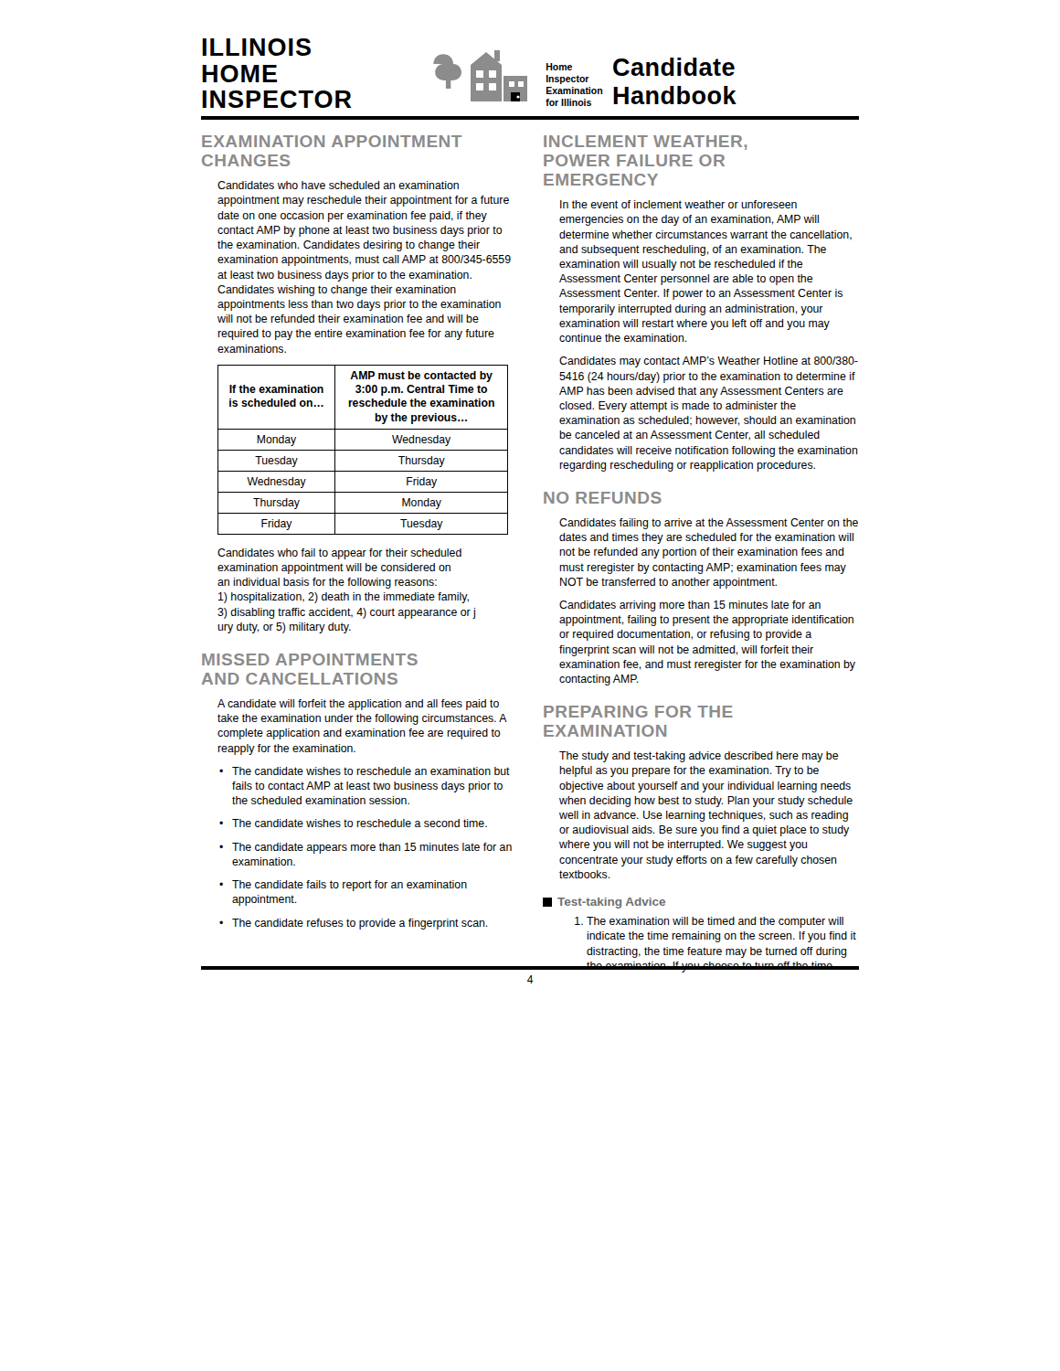ILLINOIS HOME INSPECTOR
Home Inspector
Examination
for Illinois
Candidate Handbook
EXAMINATION APPOINTMENT
CHANGES
Candidates who have scheduled an examination appointment may reschedule their appointment for a future date on one occasion per examination fee paid, if they contact AMP by phone at least two business days prior to the examination. Candidates desiring to change their examination appointments, must call AMP at 800/345-6559 at least two business days prior to the examination. Candidates wishing to change their examination appointments less than two days prior to the examination will not be refunded their examination fee and will be required to pay the entire examination fee for any future examinations.
| If the examination is scheduled on… | AMP must be contacted by 3:00 p.m. Central Time to reschedule the examination by the previous… |
| --- | --- |
| Monday | Wednesday |
| Tuesday | Thursday |
| Wednesday | Friday |
| Thursday | Monday |
| Friday | Tuesday |
Candidates who fail to appear for their scheduled examination appointment will be considered on
an individual basis for the following reasons:
1) hospitalization, 2) death in the immediate family,
3) disabling traffic accident, 4) court appearance or j
ury duty, or 5) military duty.
MISSED APPOINTMENTS
AND CANCELLATIONS
A candidate will forfeit the application and all fees paid to take the examination under the following circumstances. A complete application and examination fee are required to reapply for the examination.
The candidate wishes to reschedule an examination but fails to contact AMP at least two business days prior to the scheduled examination session.
The candidate wishes to reschedule a second time.
The candidate appears more than 15 minutes late for an examination.
The candidate fails to report for an examination appointment.
The candidate refuses to provide a fingerprint scan.
INCLEMENT WEATHER,
POWER FAILURE OR
EMERGENCY
In the event of inclement weather or unforeseen emergencies on the day of an examination, AMP will determine whether circumstances warrant the cancellation, and subsequent rescheduling, of an examination. The examination will usually not be rescheduled if the Assessment Center personnel are able to open the Assessment Center. If power to an Assessment Center is temporarily interrupted during an administration, your examination will restart where you left off and you may continue the examination.
Candidates may contact AMP’s Weather Hotline at 800/380-5416 (24 hours/day) prior to the examination to determine if AMP has been advised that any Assessment Centers are closed. Every attempt is made to administer the examination as scheduled; however, should an examination be canceled at an Assessment Center, all scheduled candidates will receive notification following the examination regarding rescheduling or reapplication procedures.
NO REFUNDS
Candidates failing to arrive at the Assessment Center on the dates and times they are scheduled for the examination will not be refunded any portion of their examination fees and must reregister by contacting AMP; examination fees may NOT be transferred to another appointment.
Candidates arriving more than 15 minutes late for an appointment, failing to present the appropriate identification or required documentation, or refusing to provide a fingerprint scan will not be admitted, will forfeit their examination fee, and must reregister for the examination by contacting AMP.
PREPARING FOR THE
EXAMINATION
The study and test-taking advice described here may be helpful as you prepare for the examination. Try to be objective about yourself and your individual learning needs when deciding how best to study. Plan your study schedule well in advance. Use learning techniques, such as reading or audiovisual aids. Be sure you find a quiet place to study where you will not be interrupted. We suggest you concentrate your study efforts on a few carefully chosen textbooks.
Test-taking Advice
The examination will be timed and the computer will indicate the time remaining on the screen. If you find it distracting, the time feature may be turned off during the examination. If you choose to turn off the time
4